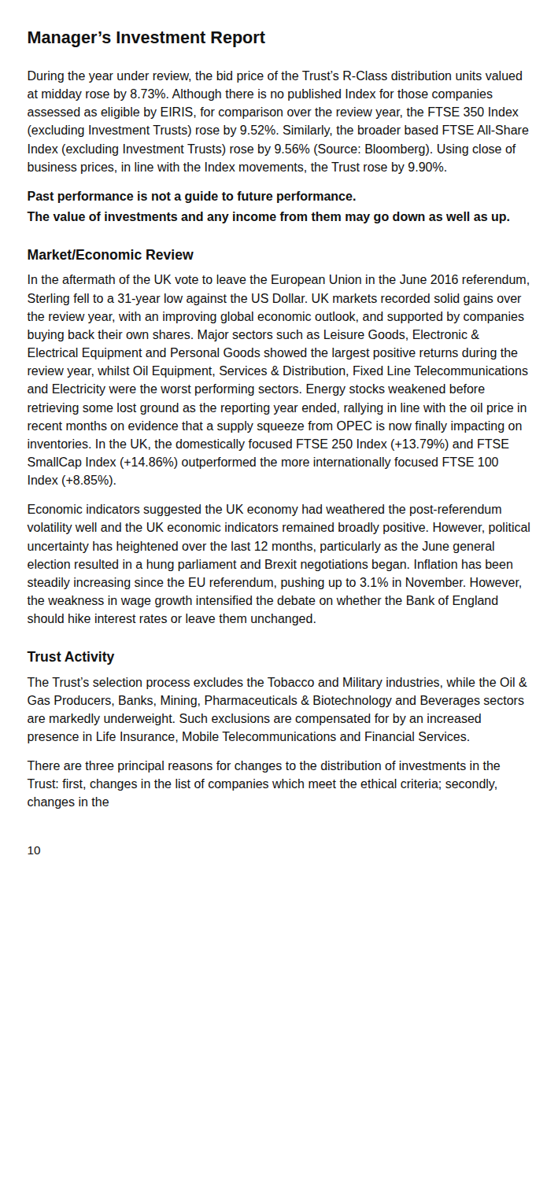Manager’s Investment Report
During the year under review, the bid price of the Trust’s R-Class distribution units valued at midday rose by 8.73%. Although there is no published Index for those companies assessed as eligible by EIRIS, for comparison over the review year, the FTSE 350 Index (excluding Investment Trusts) rose by 9.52%. Similarly, the broader based FTSE All-Share Index (excluding Investment Trusts) rose by 9.56% (Source: Bloomberg). Using close of business prices, in line with the Index movements, the Trust rose by 9.90%.
Past performance is not a guide to future performance.
The value of investments and any income from them may go down as well as up.
Market/Economic Review
In the aftermath of the UK vote to leave the European Union in the June 2016 referendum, Sterling fell to a 31-year low against the US Dollar. UK markets recorded solid gains over the review year, with an improving global economic outlook, and supported by companies buying back their own shares. Major sectors such as Leisure Goods, Electronic & Electrical Equipment and Personal Goods showed the largest positive returns during the review year, whilst Oil Equipment, Services & Distribution, Fixed Line Telecommunications and Electricity were the worst performing sectors. Energy stocks weakened before retrieving some lost ground as the reporting year ended, rallying in line with the oil price in recent months on evidence that a supply squeeze from OPEC is now finally impacting on inventories. In the UK, the domestically focused FTSE 250 Index (+13.79%) and FTSE SmallCap Index (+14.86%) outperformed the more internationally focused FTSE 100 Index (+8.85%).
Economic indicators suggested the UK economy had weathered the post-referendum volatility well and the UK economic indicators remained broadly positive. However, political uncertainty has heightened over the last 12 months, particularly as the June general election resulted in a hung parliament and Brexit negotiations began. Inflation has been steadily increasing since the EU referendum, pushing up to 3.1% in November. However, the weakness in wage growth intensified the debate on whether the Bank of England should hike interest rates or leave them unchanged.
Trust Activity
The Trust’s selection process excludes the Tobacco and Military industries, while the Oil & Gas Producers, Banks, Mining, Pharmaceuticals & Biotechnology and Beverages sectors are markedly underweight. Such exclusions are compensated for by an increased presence in Life Insurance, Mobile Telecommunications and Financial Services.
There are three principal reasons for changes to the distribution of investments in the Trust: first, changes in the list of companies which meet the ethical criteria; secondly, changes in the
10